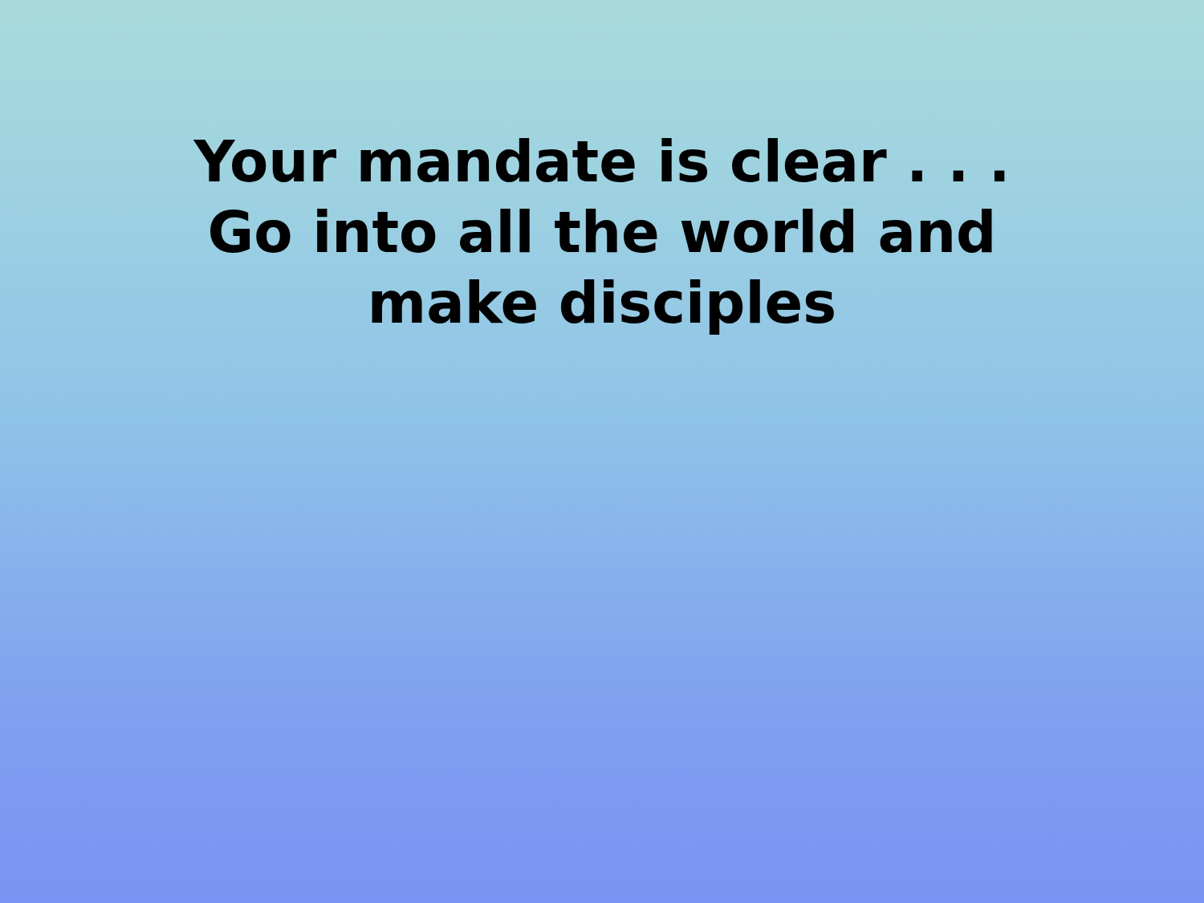Your mandate is clear . . . Go into all the world and make disciples